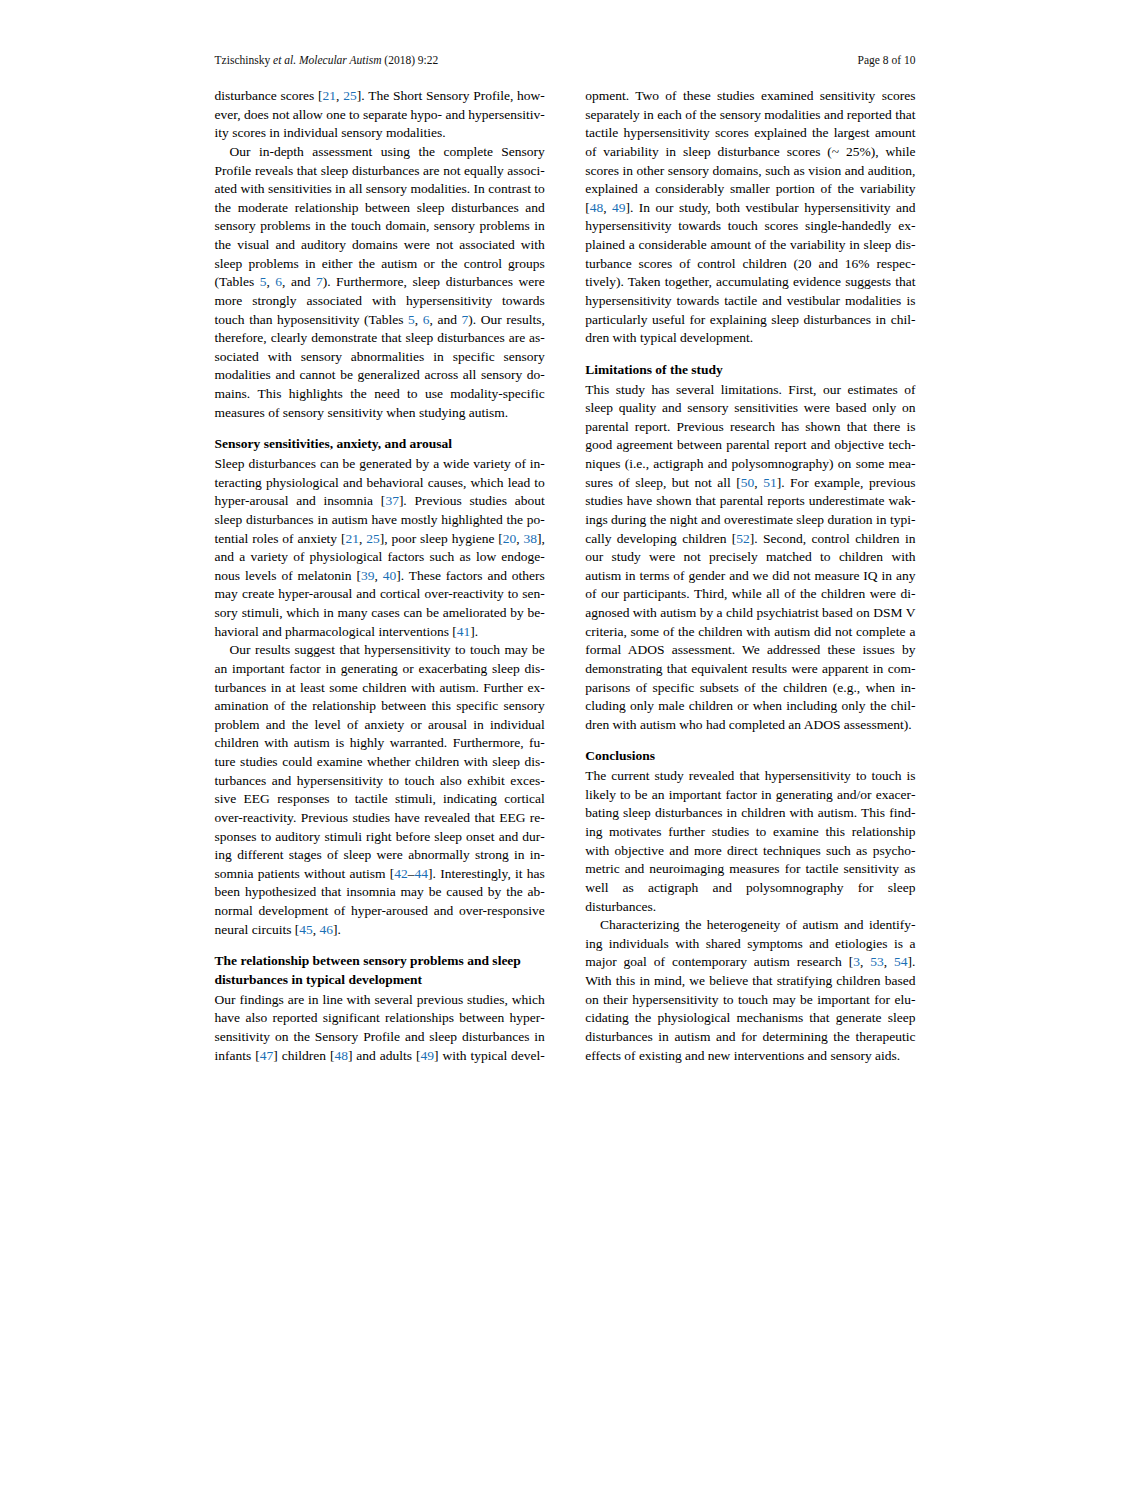Tzischinsky et al. Molecular Autism (2018) 9:22 Page 8 of 10
disturbance scores [21, 25]. The Short Sensory Profile, however, does not allow one to separate hypo- and hypersensitivity scores in individual sensory modalities.
Our in-depth assessment using the complete Sensory Profile reveals that sleep disturbances are not equally associated with sensitivities in all sensory modalities. In contrast to the moderate relationship between sleep disturbances and sensory problems in the touch domain, sensory problems in the visual and auditory domains were not associated with sleep problems in either the autism or the control groups (Tables 5, 6, and 7). Furthermore, sleep disturbances were more strongly associated with hypersensitivity towards touch than hyposensitivity (Tables 5, 6, and 7). Our results, therefore, clearly demonstrate that sleep disturbances are associated with sensory abnormalities in specific sensory modalities and cannot be generalized across all sensory domains. This highlights the need to use modality-specific measures of sensory sensitivity when studying autism.
Sensory sensitivities, anxiety, and arousal
Sleep disturbances can be generated by a wide variety of interacting physiological and behavioral causes, which lead to hyper-arousal and insomnia [37]. Previous studies about sleep disturbances in autism have mostly highlighted the potential roles of anxiety [21, 25], poor sleep hygiene [20, 38], and a variety of physiological factors such as low endogenous levels of melatonin [39, 40]. These factors and others may create hyper-arousal and cortical over-reactivity to sensory stimuli, which in many cases can be ameliorated by behavioral and pharmacological interventions [41].
Our results suggest that hypersensitivity to touch may be an important factor in generating or exacerbating sleep disturbances in at least some children with autism. Further examination of the relationship between this specific sensory problem and the level of anxiety or arousal in individual children with autism is highly warranted. Furthermore, future studies could examine whether children with sleep disturbances and hypersensitivity to touch also exhibit excessive EEG responses to tactile stimuli, indicating cortical over-reactivity. Previous studies have revealed that EEG responses to auditory stimuli right before sleep onset and during different stages of sleep were abnormally strong in insomnia patients without autism [42–44]. Interestingly, it has been hypothesized that insomnia may be caused by the abnormal development of hyper-aroused and over-responsive neural circuits [45, 46].
The relationship between sensory problems and sleep disturbances in typical development
Our findings are in line with several previous studies, which have also reported significant relationships between hypersensitivity on the Sensory Profile and sleep disturbances in infants [47] children [48] and adults [49] with typical development. Two of these studies examined sensitivity scores separately in each of the sensory modalities and reported that tactile hypersensitivity scores explained the largest amount of variability in sleep disturbance scores (~ 25%), while scores in other sensory domains, such as vision and audition, explained a considerably smaller portion of the variability [48, 49]. In our study, both vestibular hypersensitivity and hypersensitivity towards touch scores single-handedly explained a considerable amount of the variability in sleep disturbance scores of control children (20 and 16% respectively). Taken together, accumulating evidence suggests that hypersensitivity towards tactile and vestibular modalities is particularly useful for explaining sleep disturbances in children with typical development.
Limitations of the study
This study has several limitations. First, our estimates of sleep quality and sensory sensitivities were based only on parental report. Previous research has shown that there is good agreement between parental report and objective techniques (i.e., actigraph and polysomnography) on some measures of sleep, but not all [50, 51]. For example, previous studies have shown that parental reports underestimate wakings during the night and overestimate sleep duration in typically developing children [52]. Second, control children in our study were not precisely matched to children with autism in terms of gender and we did not measure IQ in any of our participants. Third, while all of the children were diagnosed with autism by a child psychiatrist based on DSM V criteria, some of the children with autism did not complete a formal ADOS assessment. We addressed these issues by demonstrating that equivalent results were apparent in comparisons of specific subsets of the children (e.g., when including only male children or when including only the children with autism who had completed an ADOS assessment).
Conclusions
The current study revealed that hypersensitivity to touch is likely to be an important factor in generating and/or exacerbating sleep disturbances in children with autism. This finding motivates further studies to examine this relationship with objective and more direct techniques such as psychometric and neuroimaging measures for tactile sensitivity as well as actigraph and polysomnography for sleep disturbances.
Characterizing the heterogeneity of autism and identifying individuals with shared symptoms and etiologies is a major goal of contemporary autism research [3, 53, 54]. With this in mind, we believe that stratifying children based on their hypersensitivity to touch may be important for elucidating the physiological mechanisms that generate sleep disturbances in autism and for determining the therapeutic effects of existing and new interventions and sensory aids.